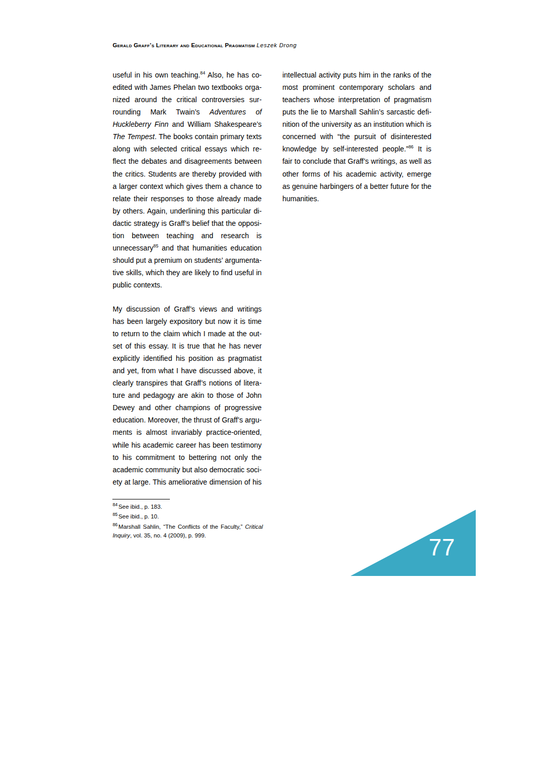Gerald Graff’s Literary and Educational Pragmatism Leszek Drong
useful in his own teaching.84 Also, he has co-edited with James Phelan two textbooks organized around the critical controversies surrounding Mark Twain’s Adventures of Huckleberry Finn and William Shakespeare’s The Tempest. The books contain primary texts along with selected critical essays which reflect the debates and disagreements between the critics. Students are thereby provided with a larger context which gives them a chance to relate their responses to those already made by others. Again, underlining this particular didactic strategy is Graff’s belief that the opposition between teaching and research is unnecessary85 and that humanities education should put a premium on students’ argumentative skills, which they are likely to find useful in public contexts.
My discussion of Graff’s views and writings has been largely expository but now it is time to return to the claim which I made at the outset of this essay. It is true that he has never explicitly identified his position as pragmatist and yet, from what I have discussed above, it clearly transpires that Graff’s notions of literature and pedagogy are akin to those of John Dewey and other champions of progressive education. Moreover, the thrust of Graff’s arguments is almost invariably practice-oriented, while his academic career has been testimony to his commitment to bettering not only the academic community but also democratic society at large. This ameliorative dimension of his intellectual activity puts him in the ranks of the most prominent contemporary scholars and teachers whose interpretation of pragmatism puts the lie to Marshall Sahlin’s sarcastic definition of the university as an institution which is concerned with “the pursuit of disinterested knowledge by self-interested people.”86 It is fair to conclude that Graff’s writings, as well as other forms of his academic activity, emerge as genuine harbingers of a better future for the humanities.
84 See ibid., p. 183.
85 See ibid., p. 10.
86 Marshall Sahlin, “The Conflicts of the Faculty,” Critical Inquiry, vol. 35, no. 4 (2009), p. 999.
77